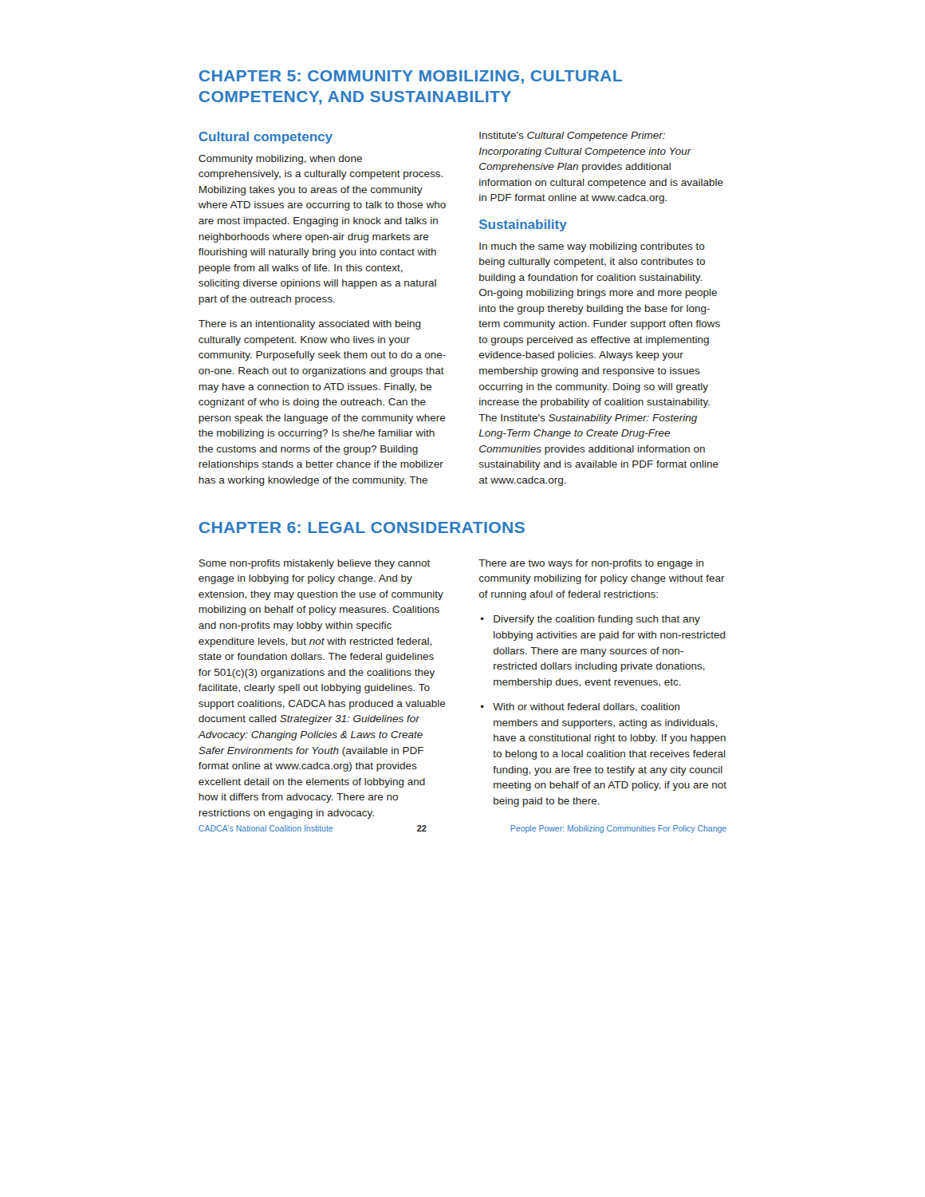Chapter 5: Community Mobilizing, Cultural Competency, and Sustainability
Cultural competency
Community mobilizing, when done comprehensively, is a culturally competent process. Mobilizing takes you to areas of the community where ATD issues are occurring to talk to those who are most impacted. Engaging in knock and talks in neighborhoods where open-air drug markets are flourishing will naturally bring you into contact with people from all walks of life. In this context, soliciting diverse opinions will happen as a natural part of the outreach process.
There is an intentionality associated with being culturally competent. Know who lives in your community. Purposefully seek them out to do a one-on-one. Reach out to organizations and groups that may have a connection to ATD issues. Finally, be cognizant of who is doing the outreach. Can the person speak the language of the community where the mobilizing is occurring? Is she/he familiar with the customs and norms of the group? Building relationships stands a better chance if the mobilizer has a working knowledge of the community. The Institute's Cultural Competence Primer: Incorporating Cultural Competence into Your Comprehensive Plan provides additional information on cultural competence and is available in PDF format online at www.cadca.org.
Sustainability
In much the same way mobilizing contributes to being culturally competent, it also contributes to building a foundation for coalition sustainability. On-going mobilizing brings more and more people into the group thereby building the base for long-term community action. Funder support often flows to groups perceived as effective at implementing evidence-based policies. Always keep your membership growing and responsive to issues occurring in the community. Doing so will greatly increase the probability of coalition sustainability. The Institute's Sustainability Primer: Fostering Long-Term Change to Create Drug-Free Communities provides additional information on sustainability and is available in PDF format online at www.cadca.org.
Chapter 6: Legal Considerations
Some non-profits mistakenly believe they cannot engage in lobbying for policy change. And by extension, they may question the use of community mobilizing on behalf of policy measures. Coalitions and non-profits may lobby within specific expenditure levels, but not with restricted federal, state or foundation dollars. The federal guidelines for 501(c)(3) organizations and the coalitions they facilitate, clearly spell out lobbying guidelines. To support coalitions, CADCA has produced a valuable document called Strategizer 31: Guidelines for Advocacy: Changing Policies & Laws to Create Safer Environments for Youth (available in PDF format online at www.cadca.org) that provides excellent detail on the elements of lobbying and how it differs from advocacy. There are no restrictions on engaging in advocacy.
There are two ways for non-profits to engage in community mobilizing for policy change without fear of running afoul of federal restrictions:
Diversify the coalition funding such that any lobbying activities are paid for with non-restricted dollars. There are many sources of non-restricted dollars including private donations, membership dues, event revenues, etc.
With or without federal dollars, coalition members and supporters, acting as individuals, have a constitutional right to lobby. If you happen to belong to a local coalition that receives federal funding, you are free to testify at any city council meeting on behalf of an ATD policy, if you are not being paid to be there.
CADCA's National Coalition Institute 22 People Power: Mobilizing Communities For Policy Change